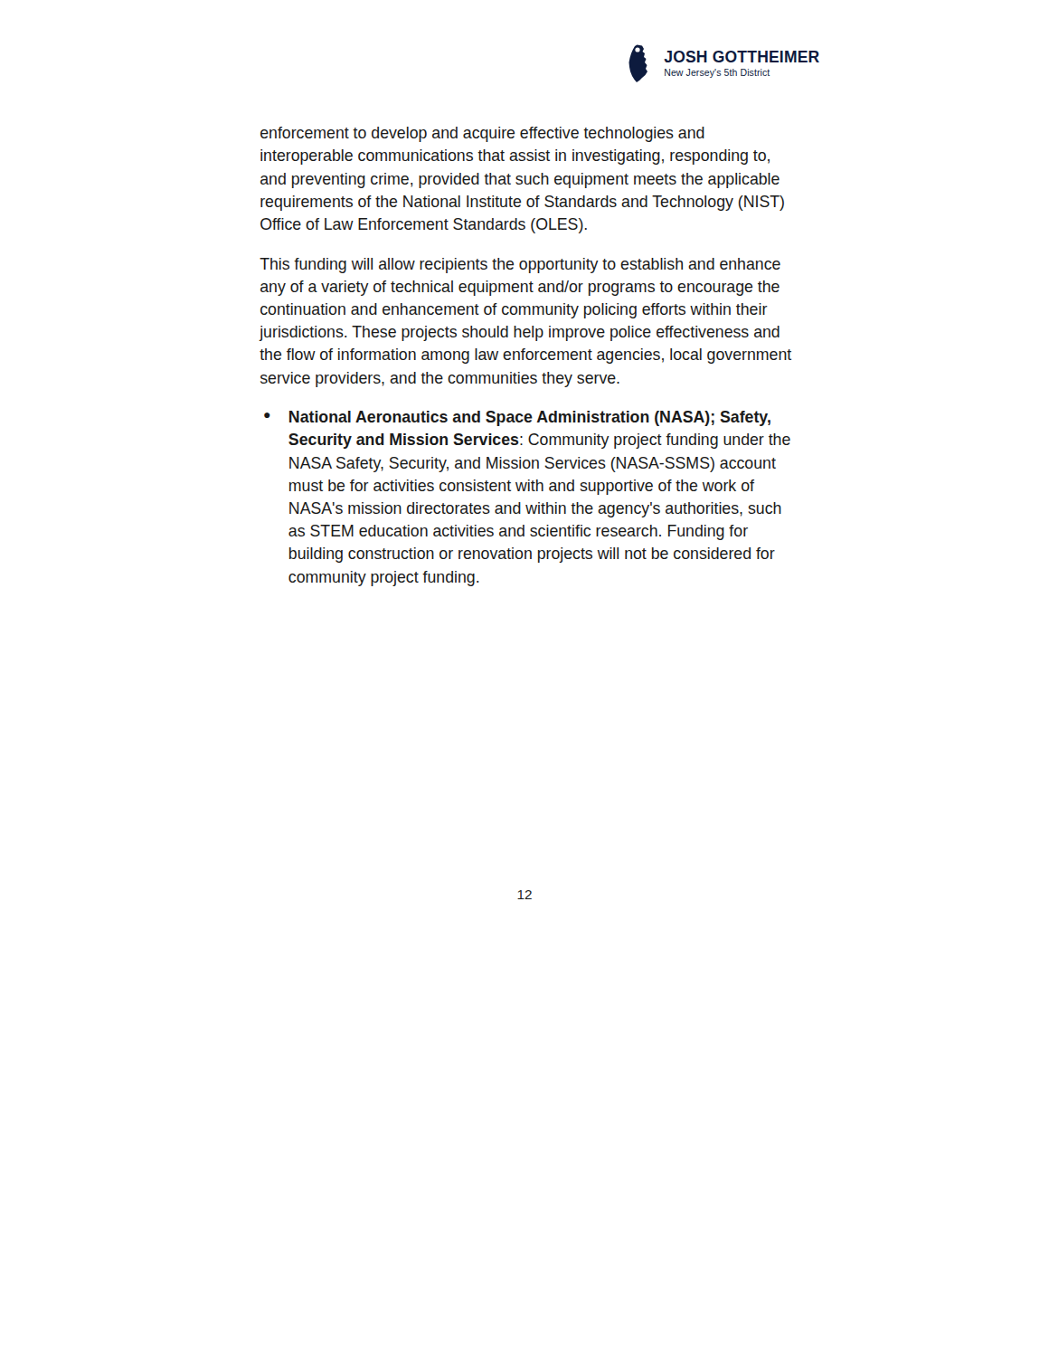JOSH GOTTHEIMER
New Jersey's 5th District
enforcement to develop and acquire effective technologies and interoperable communications that assist in investigating, responding to, and preventing crime, provided that such equipment meets the applicable requirements of the National Institute of Standards and Technology (NIST) Office of Law Enforcement Standards (OLES).
This funding will allow recipients the opportunity to establish and enhance any of a variety of technical equipment and/or programs to encourage the continuation and enhancement of community policing efforts within their jurisdictions. These projects should help improve police effectiveness and the flow of information among law enforcement agencies, local government service providers, and the communities they serve.
National Aeronautics and Space Administration (NASA); Safety, Security and Mission Services: Community project funding under the NASA Safety, Security, and Mission Services (NASA-SSMS) account must be for activities consistent with and supportive of the work of NASA's mission directorates and within the agency's authorities, such as STEM education activities and scientific research. Funding for building construction or renovation projects will not be considered for community project funding.
12